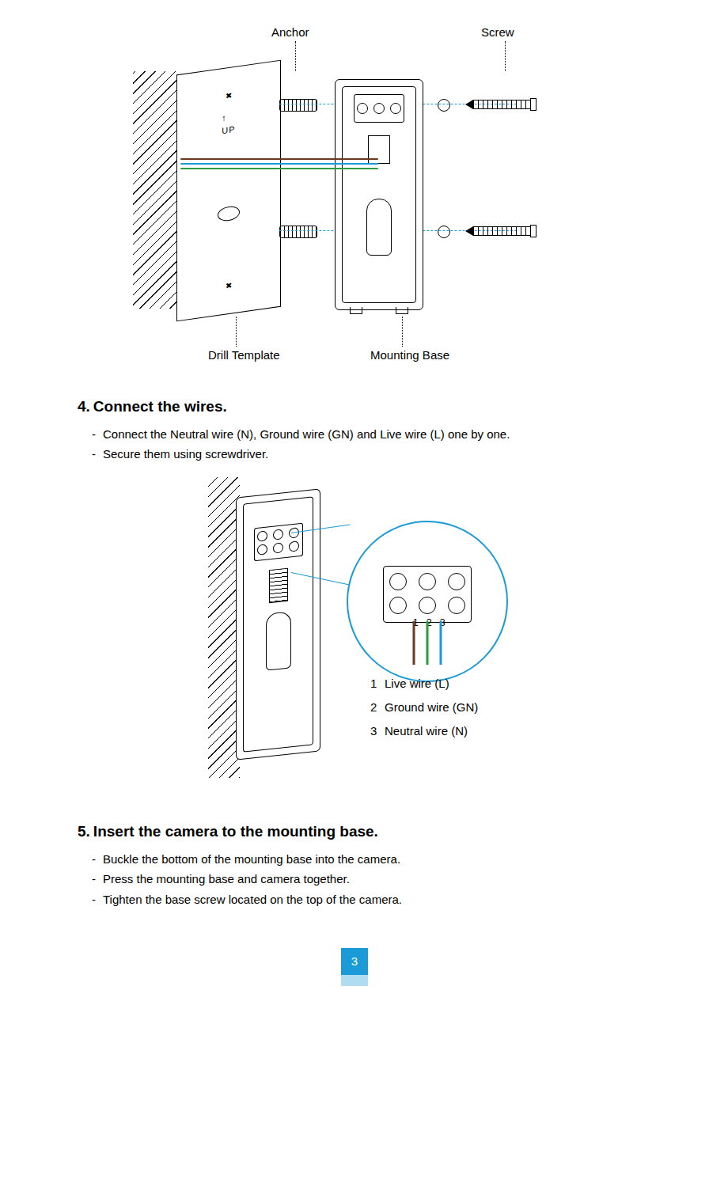Anchor Screw Drill Template Mounting Base
✖ ↑
UP ✖
4. Connect the wires.
Connect the Neutral wire (N), Ground wire (GN) and Live wire (L) one by one.
Secure them using screwdriver.
123
1 Live wire (L)
2 Ground wire (GN)
3 Neutral wire (N)
5. Insert the camera to the mounting base.
Buckle the bottom of the mounting base into the camera.
Press the mounting base and camera together.
Tighten the base screw located on the top of the camera.
3